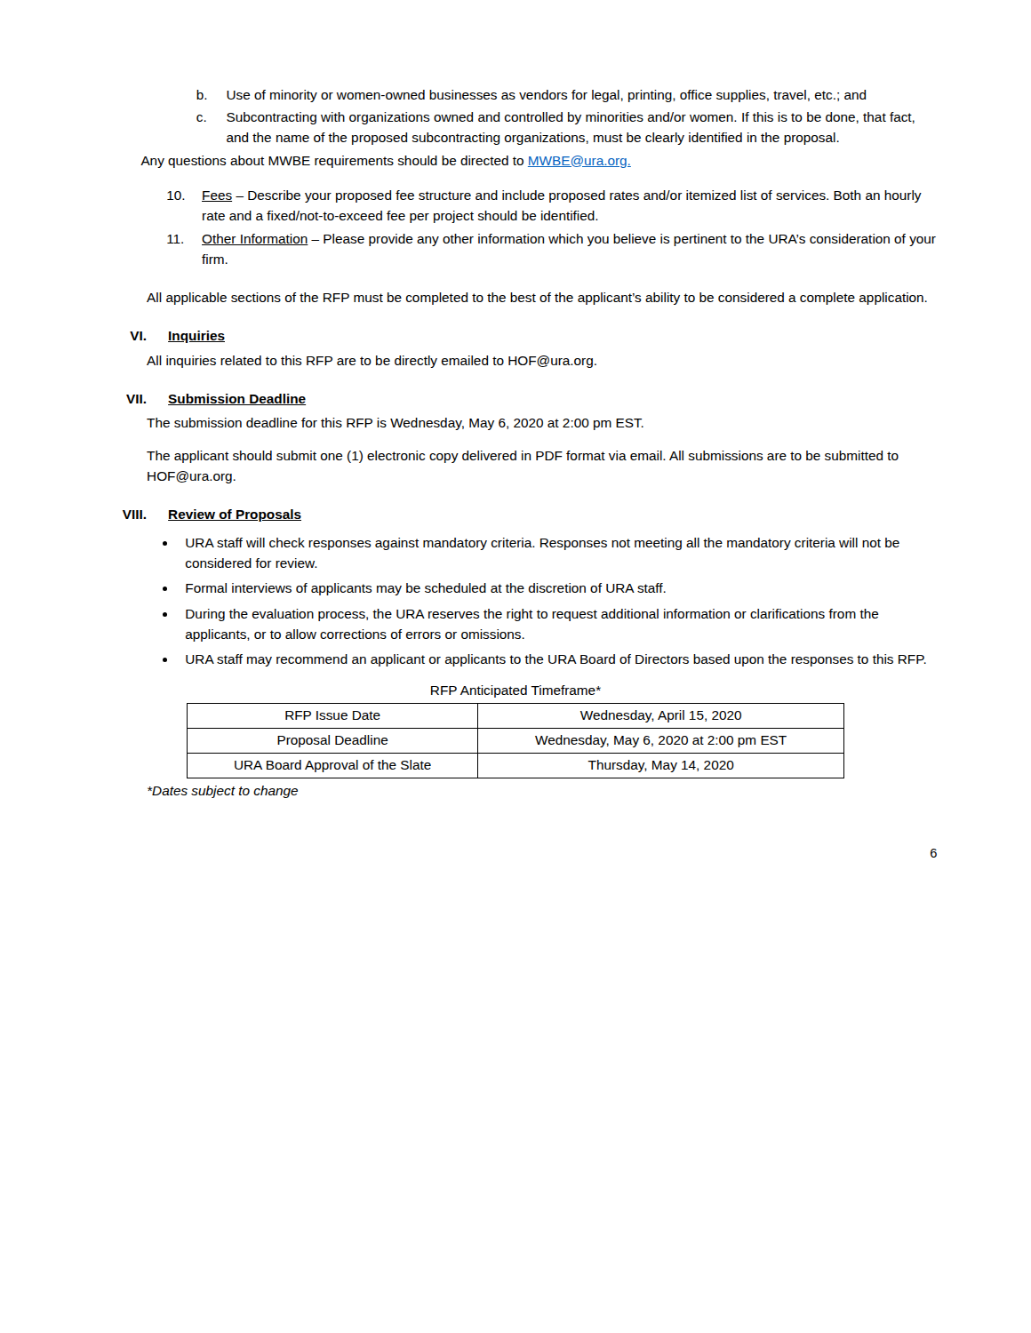b.
Use of minority or women-owned businesses as vendors for legal, printing, office supplies, travel, etc.; and
c.
Subcontracting with organizations owned and controlled by minorities and/or women. If this is to be done, that fact, and the name of the proposed subcontracting organizations, must be clearly identified in the proposal.
Any questions about MWBE requirements should be directed to MWBE@ura.org.
10.
Fees – Describe your proposed fee structure and include proposed rates and/or itemized list of services. Both an hourly rate and a fixed/not-to-exceed fee per project should be identified.
11.
Other Information – Please provide any other information which you believe is pertinent to the URA’s consideration of your firm.
All applicable sections of the RFP must be completed to the best of the applicant’s ability to be considered a complete application.
VI.
Inquiries
All inquiries related to this RFP are to be directly emailed to HOF@ura.org.
VII.
Submission Deadline
The submission deadline for this RFP is Wednesday, May 6, 2020 at 2:00 pm EST.
The applicant should submit one (1) electronic copy delivered in PDF format via email. All submissions are to be submitted to HOF@ura.org.
VIII.
Review of Proposals
URA staff will check responses against mandatory criteria. Responses not meeting all the mandatory criteria will not be considered for review.
Formal interviews of applicants may be scheduled at the discretion of URA staff.
During the evaluation process, the URA reserves the right to request additional information or clarifications from the applicants, or to allow corrections of errors or omissions.
URA staff may recommend an applicant or applicants to the URA Board of Directors based upon the responses to this RFP.
RFP Anticipated Timeframe*
| RFP Issue Date | Wednesday, April 15, 2020 |
| Proposal Deadline | Wednesday, May 6, 2020 at 2:00 pm EST |
| URA Board Approval of the Slate | Thursday, May 14, 2020 |
*Dates subject to change
6